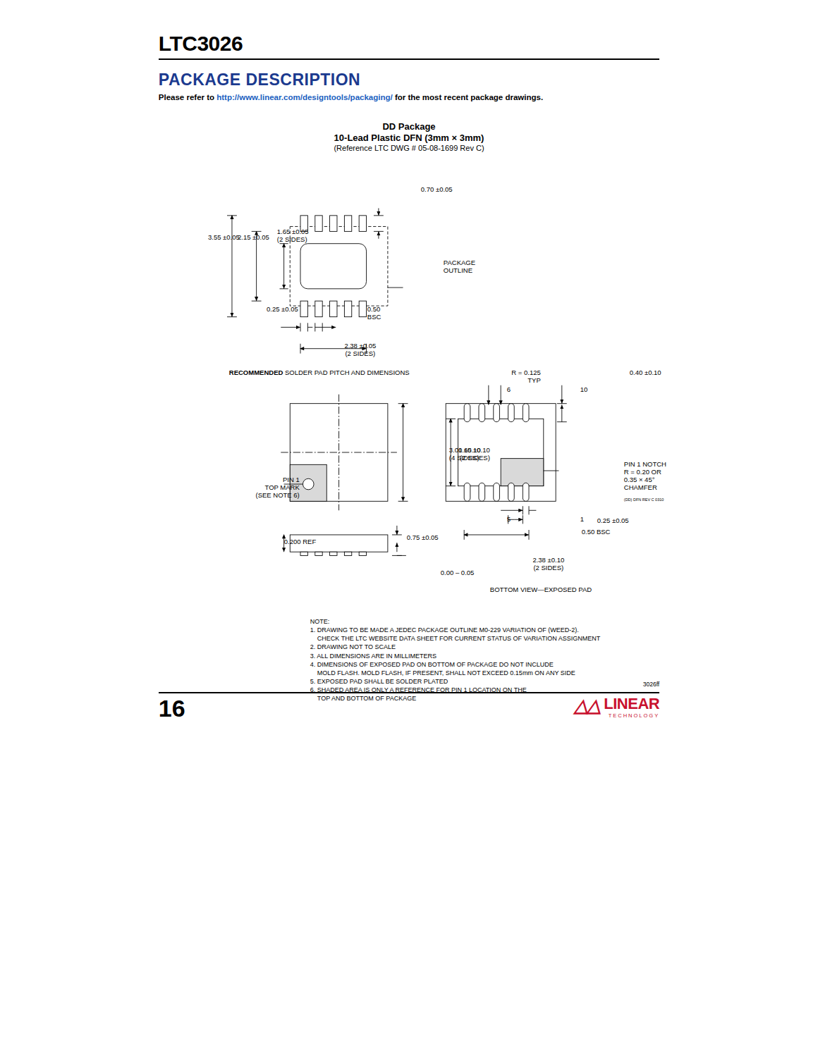LTC3026
Package Description
Please refer to http://www.linear.com/designtools/packaging/ for the most recent package drawings.
DD Package
10-Lead Plastic DFN (3mm × 3mm)
(Reference LTC DWG # 05-08-1699 Rev C)
0.70 ±0.05
3.55 ±0.05
2.15 ±0.05
1.65 ±0.05
(2 SIDES)
PACKAGE
OUTLINE
0.25 ±0.05
0.50
BSC
2.38 ±0.05
(2 SIDES)
RECOMMENDED SOLDER PAD PITCH AND DIMENSIONS
3.00 ±0.10
(4 SIDES)
PIN 1
TOP MARK
(SEE NOTE 6)
0.200 REF
0.75 ±0.05
0.00 – 0.05
R = 0.125
TYP
0.40 ±0.10
6
10
1.65 ±0.10
(2 SIDES)
PIN 1 NOTCH
R = 0.20 OR
0.35 × 45°
CHAMFER
(DD) DFN REV C 0310
5
1
0.25 ±0.05
0.50 BSC
2.38 ±0.10
(2 SIDES)
BOTTOM VIEW—EXPOSED PAD
NOTE:
1. DRAWING TO BE MADE A JEDEC PACKAGE OUTLINE M0-229 VARIATION OF (WEED-2).
CHECK THE LTC WEBSITE DATA SHEET FOR CURRENT STATUS OF VARIATION ASSIGNMENT
2. DRAWING NOT TO SCALE
3. ALL DIMENSIONS ARE IN MILLIMETERS
4. DIMENSIONS OF EXPOSED PAD ON BOTTOM OF PACKAGE DO NOT INCLUDE
MOLD FLASH. MOLD FLASH, IF PRESENT, SHALL NOT EXCEED 0.15mm ON ANY SIDE
5. EXPOSED PAD SHALL BE SOLDER PLATED
6. SHADED AREA IS ONLY A REFERENCE FOR PIN 1 LOCATION ON THE
TOP AND BOTTOM OF PACKAGE
3026ff
△△LINEAR
TECHNOLOGY
16